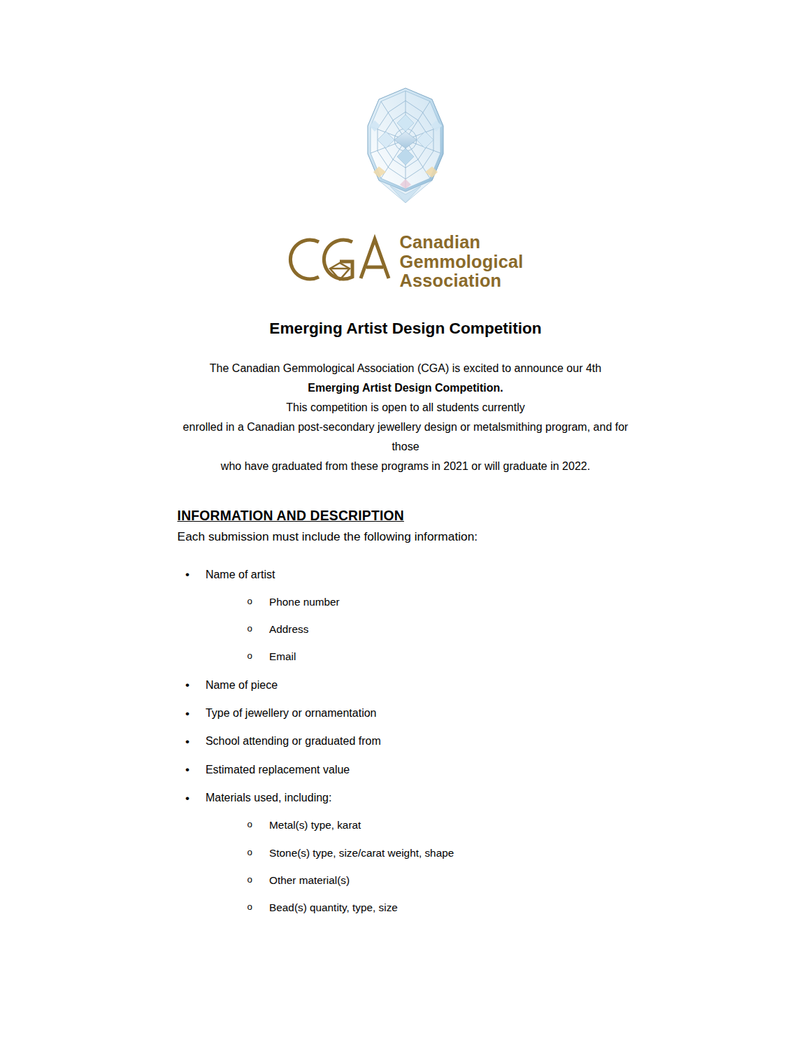Canadian
Gemmological
Association
Emerging Artist Design Competition
The Canadian Gemmological Association (CGA) is excited to announce our 4th
Emerging Artist Design Competition.
This competition is open to all students currently
enrolled in a Canadian post-secondary jewellery design or metalsmithing program, and for those
who have graduated from these programs in 2021 or will graduate in 2022.
Information and Description
Each submission must include the following information:
Name of artist
Phone number
Address
Email
Name of piece
Type of jewellery or ornamentation
School attending or graduated from
Estimated replacement value
Materials used, including:
Metal(s) type, karat
Stone(s) type, size/carat weight, shape
Other material(s)
Bead(s) quantity, type, size